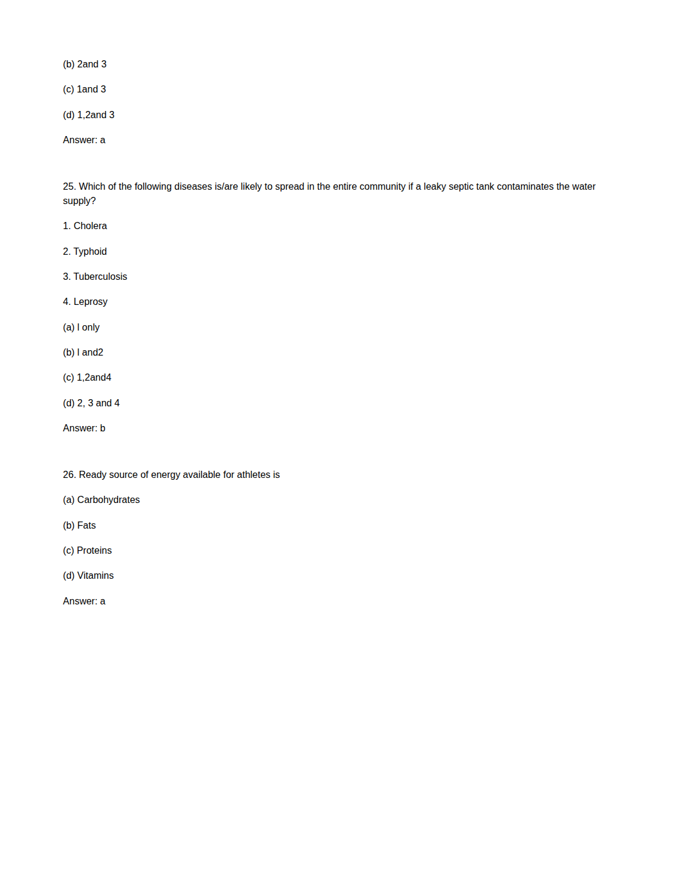(b) 2and 3
(c) 1and 3
(d) 1,2and 3
Answer: a
25. Which of the following diseases is/are likely to spread in the entire community if a leaky septic tank contaminates the water supply?
1. Cholera
2. Typhoid
3. Tuberculosis
4. Leprosy
(a) l only
(b) l and2
(c) 1,2and4
(d) 2, 3 and 4
Answer: b
26. Ready source of energy available for athletes is
(a) Carbohydrates
(b) Fats
(c) Proteins
(d) Vitamins
Answer: a